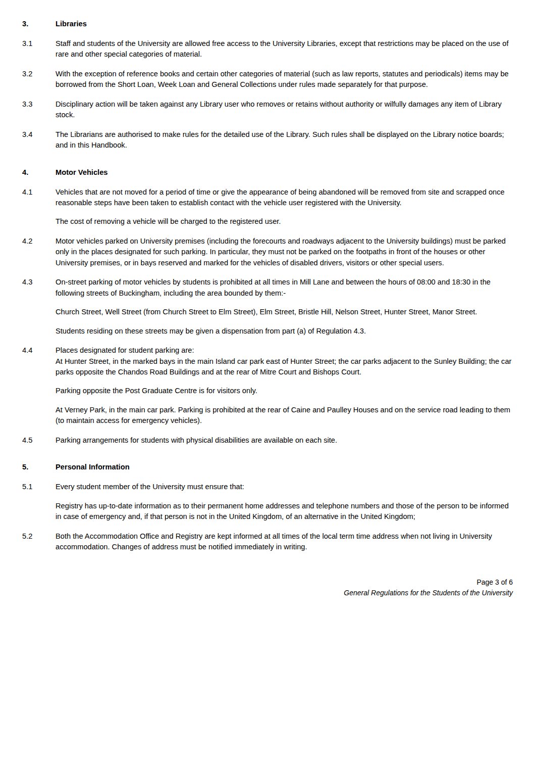3. Libraries
3.1
Staff and students of the University are allowed free access to the University Libraries, except that restrictions may be placed on the use of rare and other special categories of material.
3.2
With the exception of reference books and certain other categories of material (such as law reports, statutes and periodicals) items may be borrowed from the Short Loan, Week Loan and General Collections under rules made separately for that purpose.
3.3
Disciplinary action will be taken against any Library user who removes or retains without authority or wilfully damages any item of Library stock.
3.4
The Librarians are authorised to make rules for the detailed use of the Library. Such rules shall be displayed on the Library notice boards; and in this Handbook.
4. Motor Vehicles
4.1
Vehicles that are not moved for a period of time or give the appearance of being abandoned will be removed from site and scrapped once reasonable steps have been taken to establish contact with the vehicle user registered with the University.
The cost of removing a vehicle will be charged to the registered user.
4.2
Motor vehicles parked on University premises (including the forecourts and roadways adjacent to the University buildings) must be parked only in the places designated for such parking. In particular, they must not be parked on the footpaths in front of the houses or other University premises, or in bays reserved and marked for the vehicles of disabled drivers, visitors or other special users.
4.3
On-street parking of motor vehicles by students is prohibited at all times in Mill Lane and between the hours of 08:00 and 18:30 in the following streets of Buckingham, including the area bounded by them:-
Church Street, Well Street (from Church Street to Elm Street), Elm Street, Bristle Hill, Nelson Street, Hunter Street, Manor Street.
Students residing on these streets may be given a dispensation from part (a) of Regulation 4.3.
4.4
Places designated for student parking are:
At Hunter Street, in the marked bays in the main Island car park east of Hunter Street; the car parks adjacent to the Sunley Building; the car parks opposite the Chandos Road Buildings and at the rear of Mitre Court and Bishops Court.
Parking opposite the Post Graduate Centre is for visitors only.
At Verney Park, in the main car park. Parking is prohibited at the rear of Caine and Paulley Houses and on the service road leading to them (to maintain access for emergency vehicles).
4.5
Parking arrangements for students with physical disabilities are available on each site.
5. Personal Information
5.1
Every student member of the University must ensure that:
Registry has up-to-date information as to their permanent home addresses and telephone numbers and those of the person to be informed in case of emergency and, if that person is not in the United Kingdom, of an alternative in the United Kingdom;
5.2
Both the Accommodation Office and Registry are kept informed at all times of the local term time address when not living in University accommodation. Changes of address must be notified immediately in writing.
Page 3 of 6
General Regulations for the Students of the University